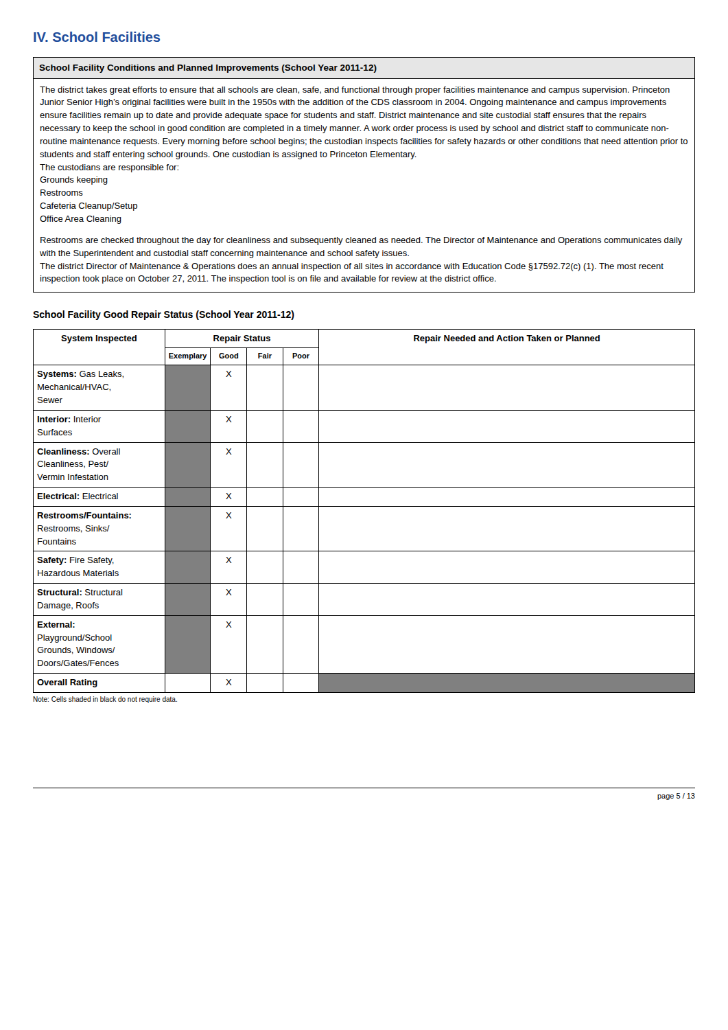IV. School Facilities
School Facility Conditions and Planned Improvements (School Year 2011-12)
The district takes great efforts to ensure that all schools are clean, safe, and functional through proper facilities maintenance and campus supervision. Princeton Junior Senior High’s original facilities were built in the 1950s with the addition of the CDS classroom in 2004. Ongoing maintenance and campus improvements ensure facilities remain up to date and provide adequate space for students and staff. District maintenance and site custodial staff ensures that the repairs necessary to keep the school in good condition are completed in a timely manner. A work order process is used by school and district staff to communicate non-routine maintenance requests. Every morning before school begins; the custodian inspects facilities for safety hazards or other conditions that need attention prior to students and staff entering school grounds. One custodian is assigned to Princeton Elementary.
The custodians are responsible for:
Grounds keeping
Restrooms
Cafeteria Cleanup/Setup
Office Area Cleaning
Restrooms are checked throughout the day for cleanliness and subsequently cleaned as needed. The Director of Maintenance and Operations communicates daily with the Superintendent and custodial staff concerning maintenance and school safety issues.
The district Director of Maintenance & Operations does an annual inspection of all sites in accordance with Education Code §17592.72(c) (1). The most recent inspection took place on October 27, 2011. The inspection tool is on file and available for review at the district office.
School Facility Good Repair Status (School Year 2011-12)
| System Inspected | Repair Status | Repair Needed and Action Taken or Planned |
| --- | --- | --- |
| Exemplary | Good | Fair | Poor |
| Systems: Gas Leaks, Mechanical/HVAC, Sewer | | X | | | |
| Interior: Interior Surfaces | | X | | | |
| Cleanliness: Overall Cleanliness, Pest/ Vermin Infestation | | X | | | |
| Electrical: Electrical | | X | | | |
| Restrooms/Fountains: Restrooms, Sinks/ Fountains | | X | | | |
| Safety: Fire Safety, Hazardous Materials | | X | | | |
| Structural: Structural Damage, Roofs | | X | | | |
| External: Playground/School Grounds, Windows/ Doors/Gates/Fences | | X | | | |
| Overall Rating | | X | | | |
Note: Cells shaded in black do not require data.
page 5 / 13